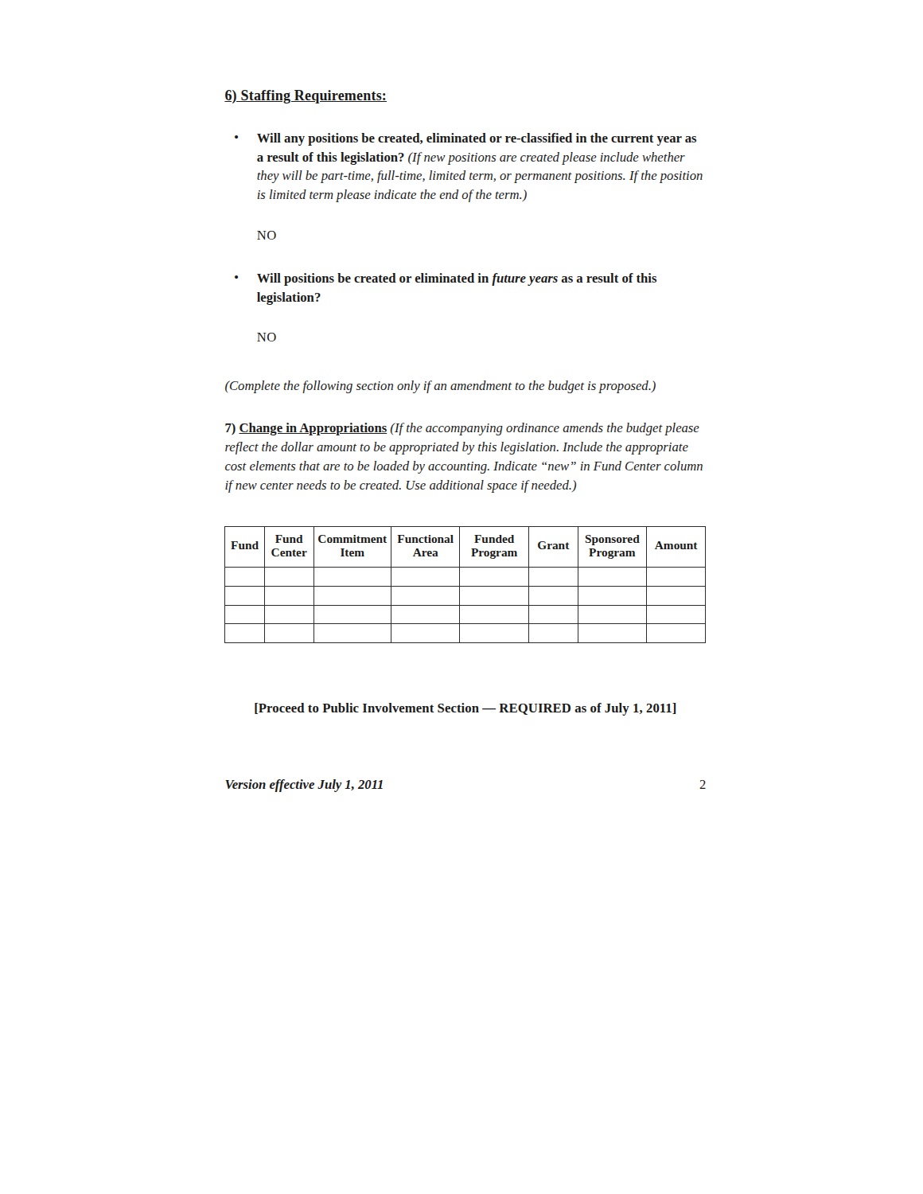6) Staffing Requirements:
Will any positions be created, eliminated or re-classified in the current year as a result of this legislation? (If new positions are created please include whether they will be part-time, full-time, limited term, or permanent positions. If the position is limited term please indicate the end of the term.)
NO
Will positions be created or eliminated in future years as a result of this legislation?
NO
(Complete the following section only if an amendment to the budget is proposed.)
7) Change in Appropriations (If the accompanying ordinance amends the budget please reflect the dollar amount to be appropriated by this legislation. Include the appropriate cost elements that are to be loaded by accounting. Indicate “new” in Fund Center column if new center needs to be created. Use additional space if needed.)
| Fund | Fund Center | Commitment Item | Functional Area | Funded Program | Grant | Sponsored Program | Amount |
| --- | --- | --- | --- | --- | --- | --- | --- |
[Proceed to Public Involvement Section — REQUIRED as of July 1, 2011]
Version effective July 1, 2011 2